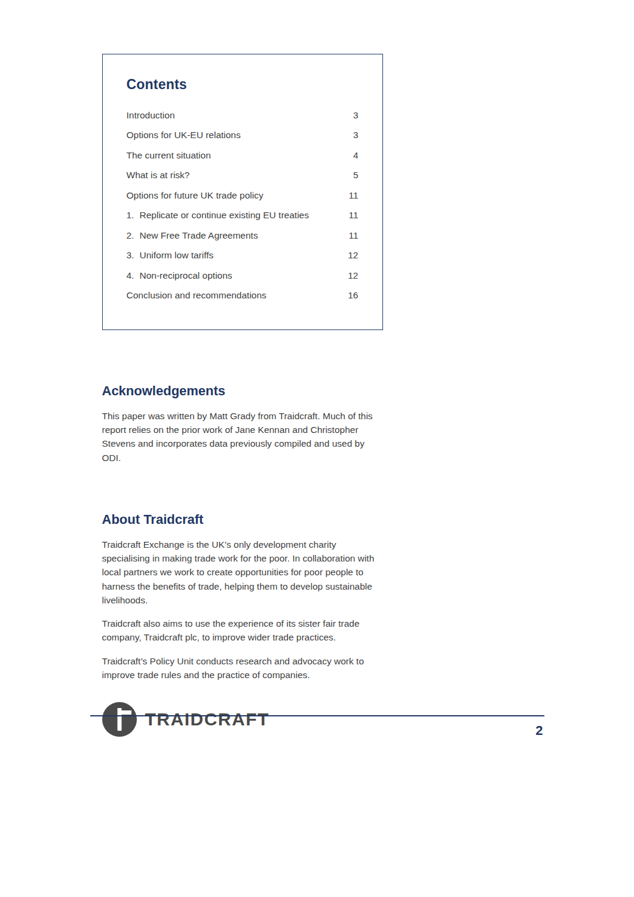Contents
| Introduction | 3 |
| Options for UK-EU relations | 3 |
| The current situation | 4 |
| What is at risk? | 5 |
| Options for future UK trade policy | 11 |
| 1. | Replicate or continue existing EU treaties | 11 |
| 2. | New Free Trade Agreements | 11 |
| 3. | Uniform low tariffs | 12 |
| 4. | Non-reciprocal options | 12 |
| Conclusion and recommendations | 16 |
Acknowledgements
This paper was written by Matt Grady from Traidcraft. Much of this report relies on the prior work of Jane Kennan and Christopher Stevens and incorporates data previously compiled and used by ODI.
About Traidcraft
Traidcraft Exchange is the UK’s only development charity specialising in making trade work for the poor. In collaboration with local partners we work to create opportunities for poor people to harness the benefits of trade, helping them to develop sustainable livelihoods.
Traidcraft also aims to use the experience of its sister fair trade company, Traidcraft plc, to improve wider trade practices.
Traidcraft’s Policy Unit conducts research and advocacy work to improve trade rules and the practice of companies.
TRAIDCRAFT
2